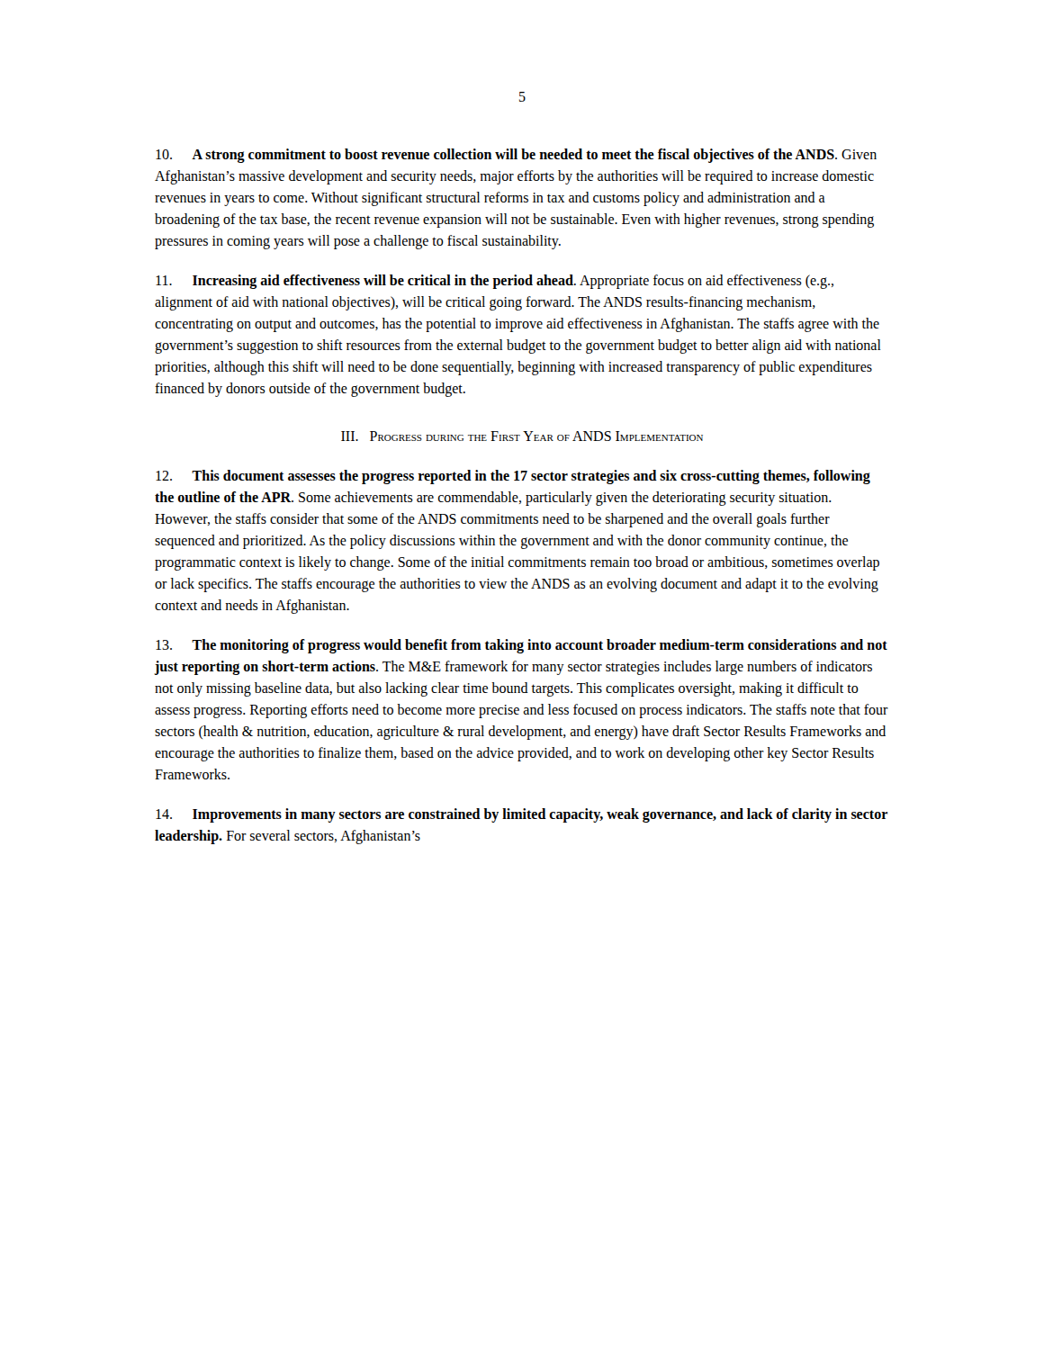5
10. A strong commitment to boost revenue collection will be needed to meet the fiscal objectives of the ANDS. Given Afghanistan’s massive development and security needs, major efforts by the authorities will be required to increase domestic revenues in years to come. Without significant structural reforms in tax and customs policy and administration and a broadening of the tax base, the recent revenue expansion will not be sustainable. Even with higher revenues, strong spending pressures in coming years will pose a challenge to fiscal sustainability.
11. Increasing aid effectiveness will be critical in the period ahead. Appropriate focus on aid effectiveness (e.g., alignment of aid with national objectives), will be critical going forward. The ANDS results-financing mechanism, concentrating on output and outcomes, has the potential to improve aid effectiveness in Afghanistan. The staffs agree with the government’s suggestion to shift resources from the external budget to the government budget to better align aid with national priorities, although this shift will need to be done sequentially, beginning with increased transparency of public expenditures financed by donors outside of the government budget.
III. Progress during the First Year of ANDS Implementation
12. This document assesses the progress reported in the 17 sector strategies and six cross-cutting themes, following the outline of the APR. Some achievements are commendable, particularly given the deteriorating security situation. However, the staffs consider that some of the ANDS commitments need to be sharpened and the overall goals further sequenced and prioritized. As the policy discussions within the government and with the donor community continue, the programmatic context is likely to change. Some of the initial commitments remain too broad or ambitious, sometimes overlap or lack specifics. The staffs encourage the authorities to view the ANDS as an evolving document and adapt it to the evolving context and needs in Afghanistan.
13. The monitoring of progress would benefit from taking into account broader medium-term considerations and not just reporting on short-term actions. The M&E framework for many sector strategies includes large numbers of indicators not only missing baseline data, but also lacking clear time bound targets. This complicates oversight, making it difficult to assess progress. Reporting efforts need to become more precise and less focused on process indicators. The staffs note that four sectors (health & nutrition, education, agriculture & rural development, and energy) have draft Sector Results Frameworks and encourage the authorities to finalize them, based on the advice provided, and to work on developing other key Sector Results Frameworks.
14. Improvements in many sectors are constrained by limited capacity, weak governance, and lack of clarity in sector leadership. For several sectors, Afghanistan’s